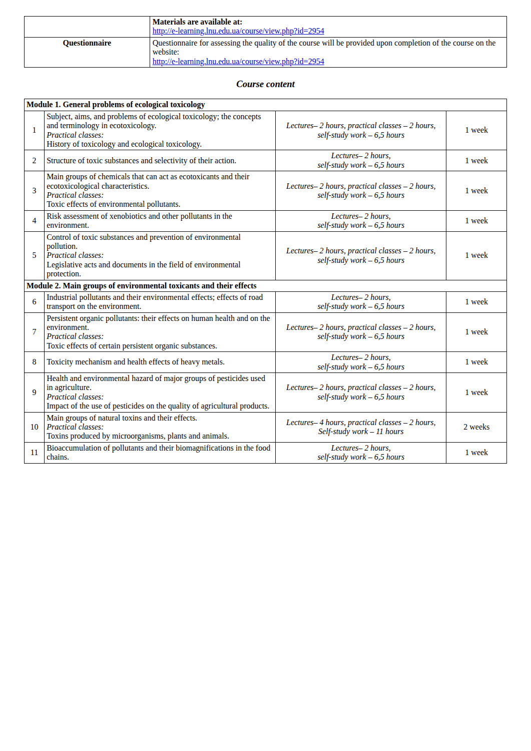| | Materials are available at: http://e-learning.lnu.edu.ua/course/view.php?id=2954 |
| Questionnaire | Questionnaire for assessing the quality of the course will be provided upon completion of the course on the website: http://e-learning.lnu.edu.ua/course/view.php?id=2954 |
Course content
| Module 1. General problems of ecological toxicology |
| 1 | Subject, aims, and problems of ecological toxicology; the concepts and terminology in ecotoxicology. Practical classes: History of toxicology and ecological toxicology. | Lectures– 2 hours, practical classes – 2 hours, self-study work – 6,5 hours | 1 week |
| 2 | Structure of toxic substances and selectivity of their action. | Lectures– 2 hours, self-study work – 6,5 hours | 1 week |
| 3 | Main groups of chemicals that can act as ecotoxicants and their ecotoxicological characteristics. Practical classes: Toxic effects of environmental pollutants. | Lectures– 2 hours, practical classes – 2 hours, self-study work – 6,5 hours | 1 week |
| 4 | Risk assessment of xenobiotics and other pollutants in the environment. | Lectures– 2 hours, self-study work – 6,5 hours | 1 week |
| 5 | Control of toxic substances and prevention of environmental pollution. Practical classes: Legislative acts and documents in the field of environmental protection. | Lectures– 2 hours, practical classes – 2 hours, self-study work – 6,5 hours | 1 week |
| Module 2. Main groups of environmental toxicants and their effects |
| 6 | Industrial pollutants and their environmental effects; effects of road transport on the environment. | Lectures– 2 hours, self-study work – 6,5 hours | 1 week |
| 7 | Persistent organic pollutants: their effects on human health and on the environment. Practical classes: Toxic effects of certain persistent organic substances. | Lectures– 2 hours, practical classes – 2 hours, self-study work – 6,5 hours | 1 week |
| 8 | Toxicity mechanism and health effects of heavy metals. | Lectures– 2 hours, self-study work – 6,5 hours | 1 week |
| 9 | Health and environmental hazard of major groups of pesticides used in agriculture. Practical classes: Impact of the use of pesticides on the quality of agricultural products. | Lectures– 2 hours, practical classes – 2 hours, self-study work – 6,5 hours | 1 week |
| 10 | Main groups of natural toxins and their effects. Practical classes: Toxins produced by microorganisms, plants and animals. | Lectures– 4 hours, practical classes – 2 hours, Self-study work – 11 hours | 2 weeks |
| 11 | Bioaccumulation of pollutants and their biomagnifications in the food chains. | Lectures– 2 hours, self-study work – 6,5 hours | 1 week |